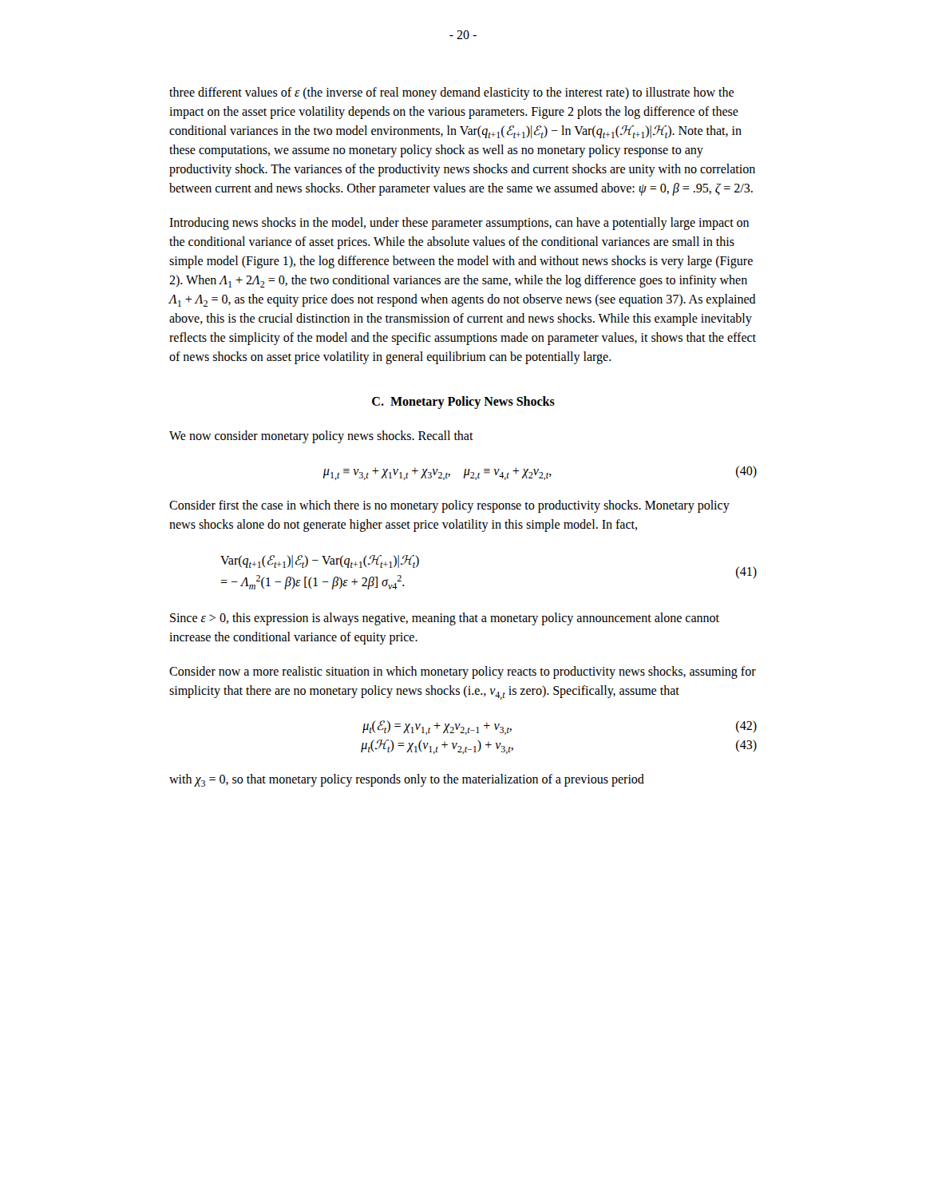- 20 -
three different values of ε (the inverse of real money demand elasticity to the interest rate) to illustrate how the impact on the asset price volatility depends on the various parameters. Figure 2 plots the log difference of these conditional variances in the two model environments, ln Var(qt+1(ℰt+1)|ℰt) − ln Var(qt+1(ℋt+1)|ℋt). Note that, in these computations, we assume no monetary policy shock as well as no monetary policy response to any productivity shock. The variances of the productivity news shocks and current shocks are unity with no correlation between current and news shocks. Other parameter values are the same we assumed above: ψ = 0, β = .95, ζ = 2/3.
Introducing news shocks in the model, under these parameter assumptions, can have a potentially large impact on the conditional variance of asset prices. While the absolute values of the conditional variances are small in this simple model (Figure 1), the log difference between the model with and without news shocks is very large (Figure 2). When Λ1 + 2Λ2 = 0, the two conditional variances are the same, while the log difference goes to infinity when Λ1 + Λ2 = 0, as the equity price does not respond when agents do not observe news (see equation 37). As explained above, this is the crucial distinction in the transmission of current and news shocks. While this example inevitably reflects the simplicity of the model and the specific assumptions made on parameter values, it shows that the effect of news shocks on asset price volatility in general equilibrium can be potentially large.
C. Monetary Policy News Shocks
We now consider monetary policy news shocks. Recall that
μ1,t ≡ ν3,t + χ1ν1,t + χ3ν2,t, μ2,t ≡ ν4,t + χ2ν2,t,
(40)
Consider first the case in which there is no monetary policy response to productivity shocks. Monetary policy news shocks alone do not generate higher asset price volatility in this simple model. In fact,
Var(qt+1(ℰt+1)|ℰt) − Var(qt+1(ℋt+1)|ℋt)
= − Λm2(1 − β)ε [(1 − β)ε + 2β] σν42.
(41)
Since ε > 0, this expression is always negative, meaning that a monetary policy announcement alone cannot increase the conditional variance of equity price.
Consider now a more realistic situation in which monetary policy reacts to productivity news shocks, assuming for simplicity that there are no monetary policy news shocks (i.e., ν4,t is zero). Specifically, assume that
μt(ℰt) = χ1ν1,t + χ2ν2,t−1 + ν3,t,
(42)
μt(ℋt) = χ1(ν1,t + ν2,t−1) + ν3,t,
(43)
with χ3 = 0, so that monetary policy responds only to the materialization of a previous period